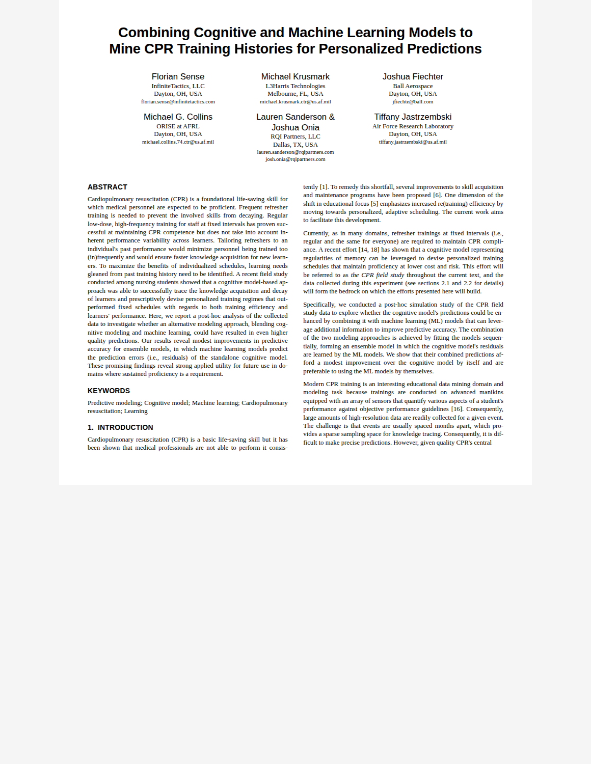Combining Cognitive and Machine Learning Models to
Mine CPR Training Histories for Personalized Predictions
Florian Sense
InfiniteTactics, LLC
Dayton, OH, USA
florian.sense@infinitetactics.com
Michael Krusmark
L3Harris Technologies
Melbourne, FL, USA
michael.krusmark.ctr@us.af.mil
Joshua Fiechter
Ball Aerospace
Dayton, OH, USA
jfiechte@ball.com
Michael G. Collins
ORISE at AFRL
Dayton, OH, USA
michael.collins.74.ctr@us.af.mil
Lauren Sanderson &
Joshua Onia
RQI Partners, LLC
Dallas, TX, USA
lauren.sanderson@rqipartners.com
josh.onia@rqipartners.com
Tiffany Jastrzembski
Air Force Research Laboratory
Dayton, OH, USA
tiffany.jastrzembski@us.af.mil
Abstract
Cardiopulmonary resuscitation (CPR) is a foundational life-saving skill for which medical personnel are expected to be proficient. Frequent refresher training is needed to prevent the involved skills from decaying. Regular low-dose, high-frequency training for staff at fixed intervals has proven successful at maintaining CPR competence but does not take into account inherent performance variability across learners. Tailoring refreshers to an individual's past performance would minimize personnel being trained too (in)frequently and would ensure faster knowledge acquisition for new learners. To maximize the benefits of individualized schedules, learning needs gleaned from past training history need to be identified. A recent field study conducted among nursing students showed that a cognitive model-based approach was able to successfully trace the knowledge acquisition and decay of learners and prescriptively devise personalized training regimes that outperformed fixed schedules with regards to both training efficiency and learners' performance. Here, we report a post-hoc analysis of the collected data to investigate whether an alternative modeling approach, blending cognitive modeling and machine learning, could have resulted in even higher quality predictions. Our results reveal modest improvements in predictive accuracy for ensemble models, in which machine learning models predict the prediction errors (i.e., residuals) of the standalone cognitive model. These promising findings reveal strong applied utility for future use in domains where sustained proficiency is a requirement.
Keywords
Predictive modeling; Cognitive model; Machine learning; Cardiopulmonary resuscitation; Learning
1. INTRODUCTION
Cardiopulmonary resuscitation (CPR) is a basic life-saving skill but it has been shown that medical professionals are not able to perform it consistently [1]. To remedy this shortfall, several improvements to skill acquisition and maintenance programs have been proposed [6]. One dimension of the shift in educational focus [5] emphasizes increased re(training) efficiency by moving towards personalized, adaptive scheduling. The current work aims to facilitate this development.
Currently, as in many domains, refresher trainings at fixed intervals (i.e., regular and the same for everyone) are required to maintain CPR compliance. A recent effort [14, 18] has shown that a cognitive model representing regularities of memory can be leveraged to devise personalized training schedules that maintain proficiency at lower cost and risk. This effort will be referred to as the CPR field study throughout the current text, and the data collected during this experiment (see sections 2.1 and 2.2 for details) will form the bedrock on which the efforts presented here will build.
Specifically, we conducted a post-hoc simulation study of the CPR field study data to explore whether the cognitive model's predictions could be enhanced by combining it with machine learning (ML) models that can leverage additional information to improve predictive accuracy. The combination of the two modeling approaches is achieved by fitting the models sequentially, forming an ensemble model in which the cognitive model's residuals are learned by the ML models. We show that their combined predictions afford a modest improvement over the cognitive model by itself and are preferable to using the ML models by themselves.
Modern CPR training is an interesting educational data mining domain and modeling task because trainings are conducted on advanced manikins equipped with an array of sensors that quantify various aspects of a student's performance against objective performance guidelines [16]. Consequently, large amounts of high-resolution data are readily collected for a given event. The challenge is that events are usually spaced months apart, which provides a sparse sampling space for knowledge tracing. Consequently, it is difficult to make precise predictions. However, given quality CPR's central